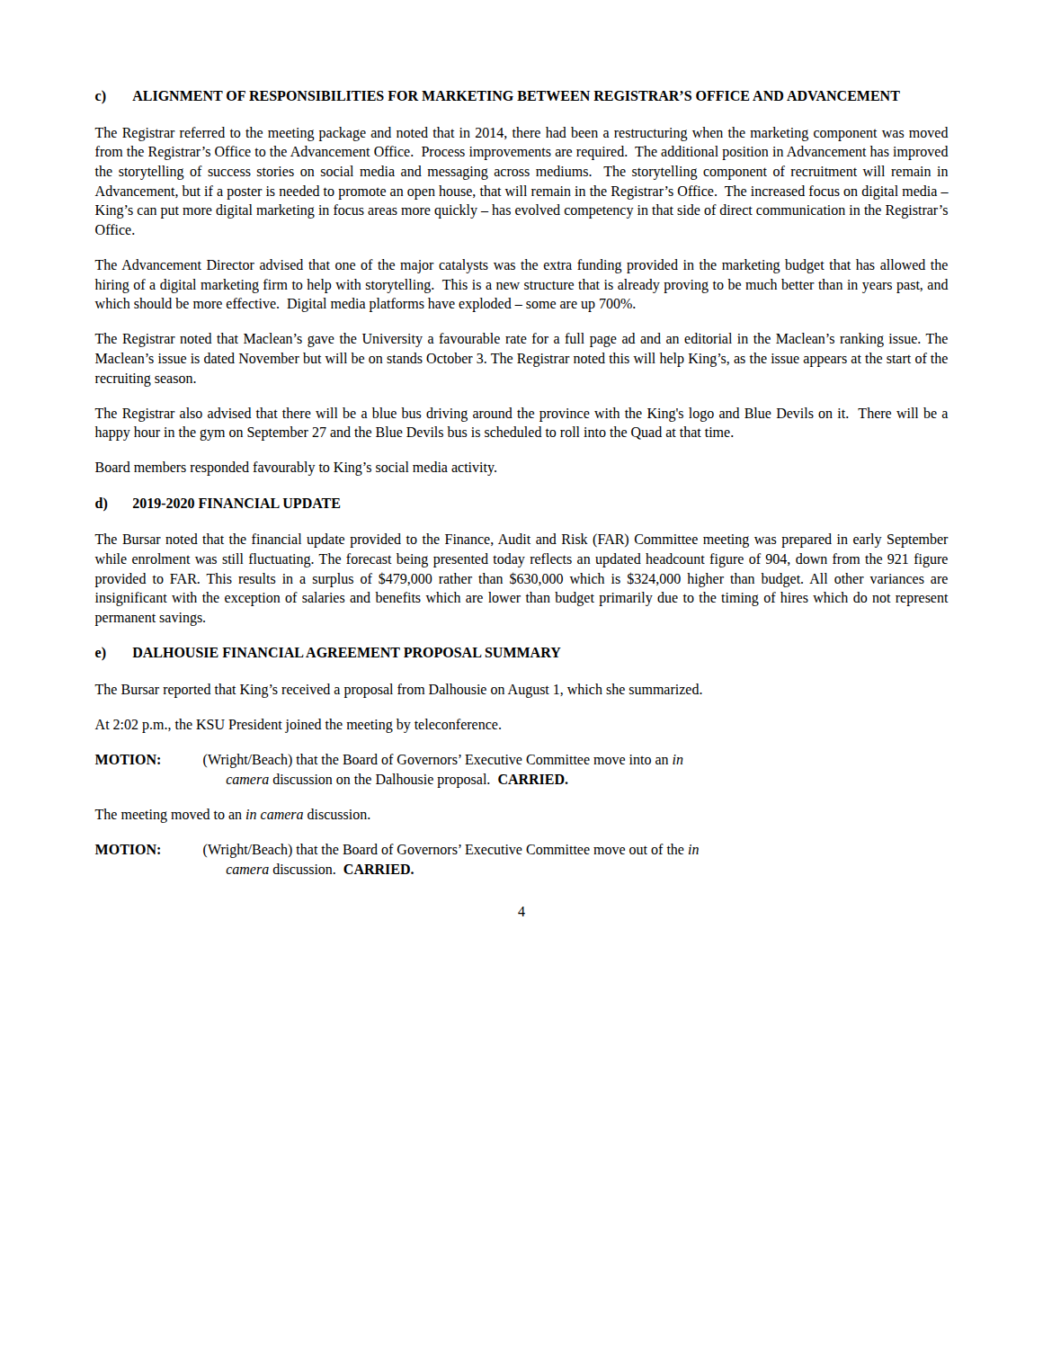c) ALIGNMENT OF RESPONSIBILITIES FOR MARKETING BETWEEN REGISTRAR’S OFFICE AND ADVANCEMENT
The Registrar referred to the meeting package and noted that in 2014, there had been a restructuring when the marketing component was moved from the Registrar’s Office to the Advancement Office. Process improvements are required. The additional position in Advancement has improved the storytelling of success stories on social media and messaging across mediums. The storytelling component of recruitment will remain in Advancement, but if a poster is needed to promote an open house, that will remain in the Registrar’s Office. The increased focus on digital media – King’s can put more digital marketing in focus areas more quickly – has evolved competency in that side of direct communication in the Registrar’s Office.
The Advancement Director advised that one of the major catalysts was the extra funding provided in the marketing budget that has allowed the hiring of a digital marketing firm to help with storytelling. This is a new structure that is already proving to be much better than in years past, and which should be more effective. Digital media platforms have exploded – some are up 700%.
The Registrar noted that Maclean’s gave the University a favourable rate for a full page ad and an editorial in the Maclean’s ranking issue. The Maclean’s issue is dated November but will be on stands October 3. The Registrar noted this will help King’s, as the issue appears at the start of the recruiting season.
The Registrar also advised that there will be a blue bus driving around the province with the King's logo and Blue Devils on it. There will be a happy hour in the gym on September 27 and the Blue Devils bus is scheduled to roll into the Quad at that time.
Board members responded favourably to King’s social media activity.
d) 2019-2020 FINANCIAL UPDATE
The Bursar noted that the financial update provided to the Finance, Audit and Risk (FAR) Committee meeting was prepared in early September while enrolment was still fluctuating. The forecast being presented today reflects an updated headcount figure of 904, down from the 921 figure provided to FAR. This results in a surplus of $479,000 rather than $630,000 which is $324,000 higher than budget. All other variances are insignificant with the exception of salaries and benefits which are lower than budget primarily due to the timing of hires which do not represent permanent savings.
e) DALHOUSIE FINANCIAL AGREEMENT PROPOSAL SUMMARY
The Bursar reported that King’s received a proposal from Dalhousie on August 1, which she summarized.
At 2:02 p.m., the KSU President joined the meeting by teleconference.
MOTION:
(Wright/Beach) that the Board of Governors’ Executive Committee move into an in camera discussion on the Dalhousie proposal. CARRIED.
The meeting moved to an in camera discussion.
MOTION:
(Wright/Beach) that the Board of Governors’ Executive Committee move out of the in camera discussion. CARRIED.
4